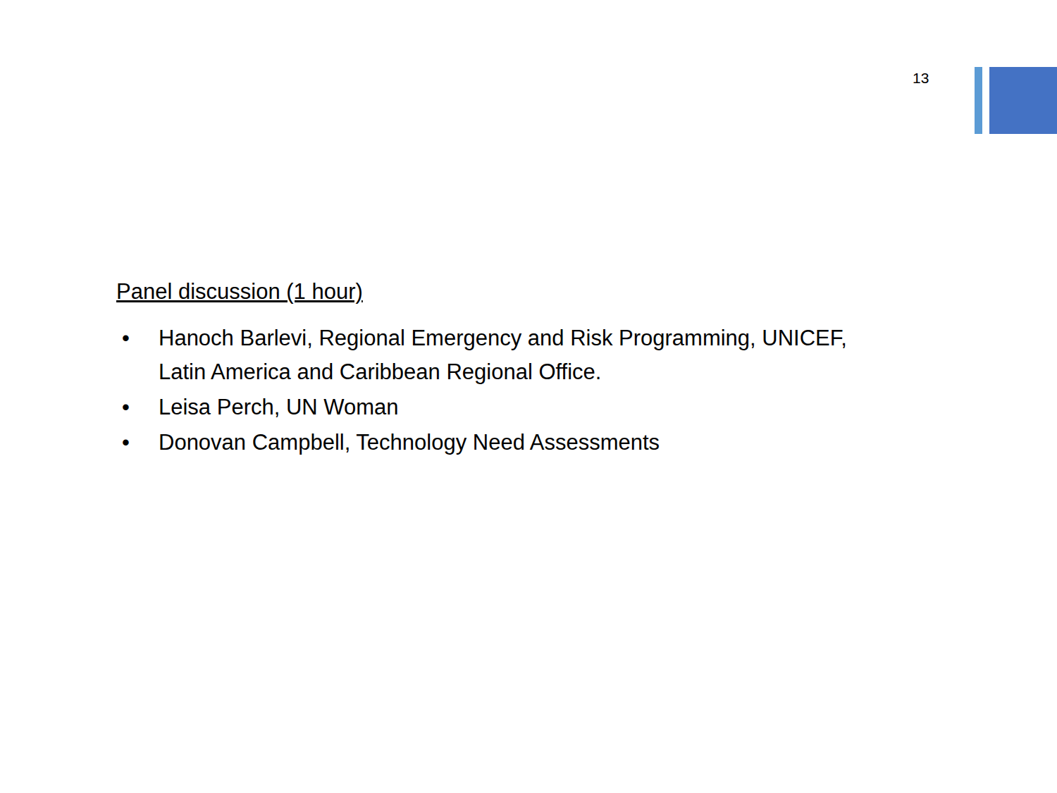13
Panel discussion (1 hour)
Hanoch Barlevi, Regional Emergency and Risk Programming, UNICEF, Latin America and Caribbean Regional Office.
Leisa Perch, UN Woman
Donovan Campbell, Technology Need Assessments